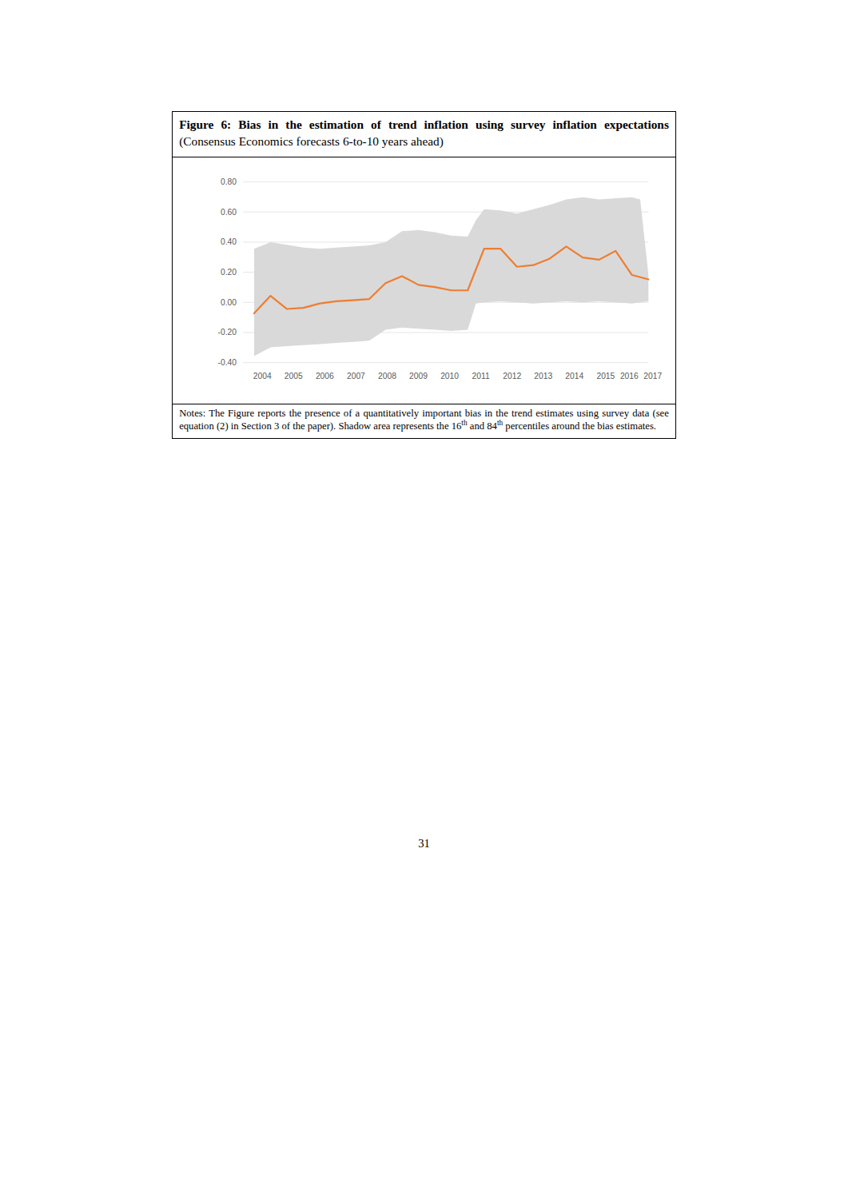Figure 6: Bias in the estimation of trend inflation using survey inflation expectations (Consensus Economics forecasts 6-to-10 years ahead)
0.80 0.60 0.40 0.20 0.00 -0.20 -0.40 2004 2005 2006 2007 2008 2009 2010 2011 2012 2013 2014 2015 2016 2017
Notes: The Figure reports the presence of a quantitatively important bias in the trend estimates using survey data (see equation (2) in Section 3 of the paper). Shadow area represents the 16th and 84th percentiles around the bias estimates.
31